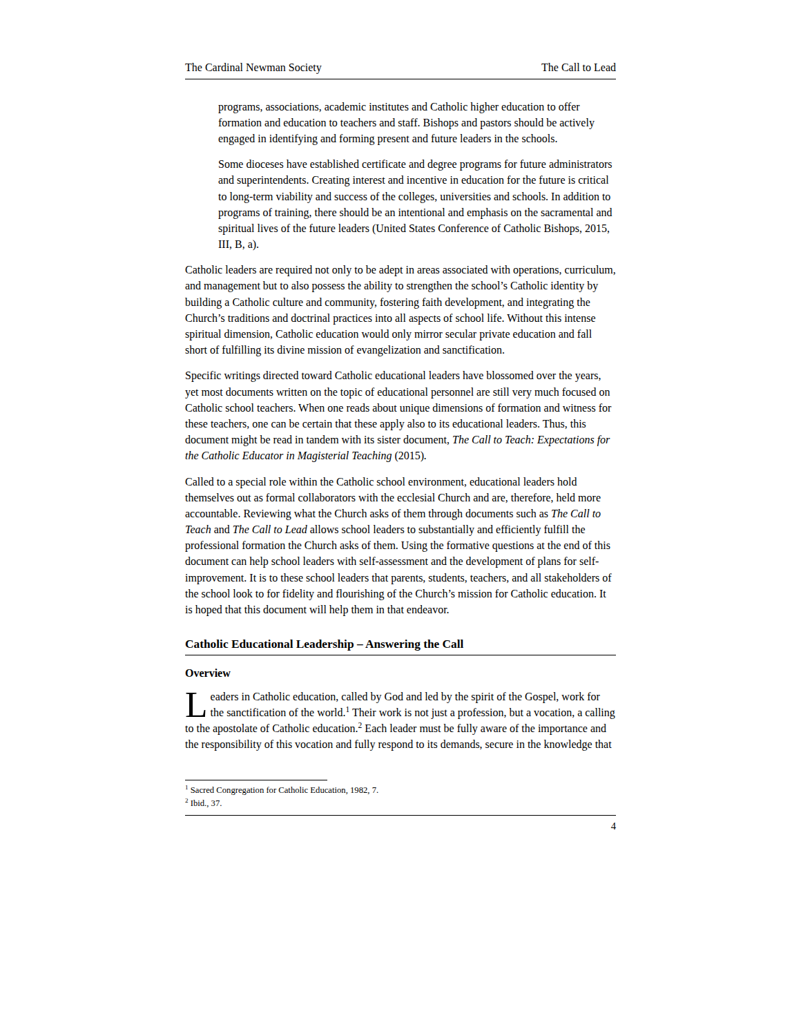The Cardinal Newman Society The Call to Lead
programs, associations, academic institutes and Catholic higher education to offer formation and education to teachers and staff. Bishops and pastors should be actively engaged in identifying and forming present and future leaders in the schools.
Some dioceses have established certificate and degree programs for future administrators and superintendents. Creating interest and incentive in education for the future is critical to long-term viability and success of the colleges, universities and schools. In addition to programs of training, there should be an intentional and emphasis on the sacramental and spiritual lives of the future leaders (United States Conference of Catholic Bishops, 2015, III, B, a).
Catholic leaders are required not only to be adept in areas associated with operations, curriculum, and management but to also possess the ability to strengthen the school’s Catholic identity by building a Catholic culture and community, fostering faith development, and integrating the Church’s traditions and doctrinal practices into all aspects of school life. Without this intense spiritual dimension, Catholic education would only mirror secular private education and fall short of fulfilling its divine mission of evangelization and sanctification.
Specific writings directed toward Catholic educational leaders have blossomed over the years, yet most documents written on the topic of educational personnel are still very much focused on Catholic school teachers. When one reads about unique dimensions of formation and witness for these teachers, one can be certain that these apply also to its educational leaders. Thus, this document might be read in tandem with its sister document, The Call to Teach: Expectations for the Catholic Educator in Magisterial Teaching (2015).
Called to a special role within the Catholic school environment, educational leaders hold themselves out as formal collaborators with the ecclesial Church and are, therefore, held more accountable. Reviewing what the Church asks of them through documents such as The Call to Teach and The Call to Lead allows school leaders to substantially and efficiently fulfill the professional formation the Church asks of them. Using the formative questions at the end of this document can help school leaders with self-assessment and the development of plans for self-improvement. It is to these school leaders that parents, students, teachers, and all stakeholders of the school look to for fidelity and flourishing of the Church’s mission for Catholic education. It is hoped that this document will help them in that endeavor.
Catholic Educational Leadership – Answering the Call
Overview
Leaders in Catholic education, called by God and led by the spirit of the Gospel, work for the sanctification of the world.1 Their work is not just a profession, but a vocation, a calling to the apostolate of Catholic education.2 Each leader must be fully aware of the importance and the responsibility of this vocation and fully respond to its demands, secure in the knowledge that
1 Sacred Congregation for Catholic Education, 1982, 7.
2 Ibid., 37.
4